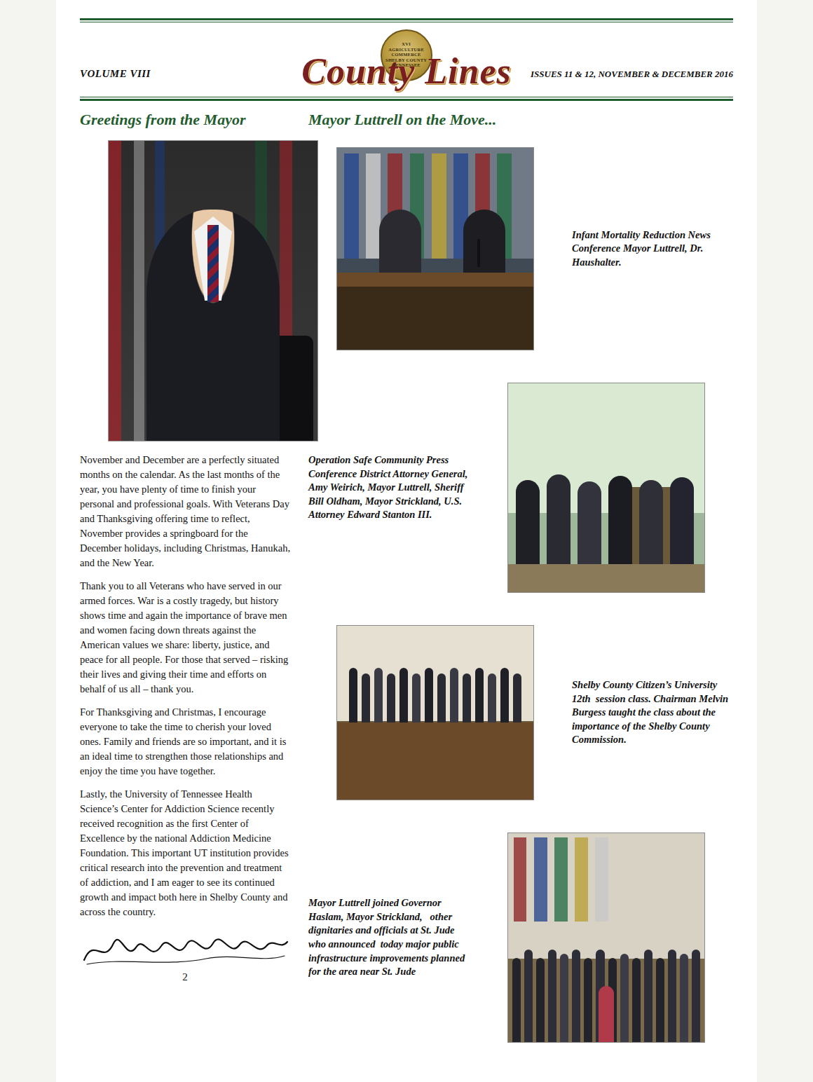VOLUME VIII
XVI
AGRICULTURE
COMMERCE
SHELBY COUNTY
TENNESSEE
ISSUES 11 & 12, NOVEMBER & DECEMBER 2016
County Lines
Greetings from the Mayor
November and December are a perfectly situated months on the calendar. As the last months of the year, you have plenty of time to finish your personal and professional goals. With Veterans Day and Thanksgiving offering time to reflect, November provides a springboard for the December holidays, including Christmas, Hanukah, and the New Year.
Thank you to all Veterans who have served in our armed forces. War is a costly tragedy, but history shows time and again the importance of brave men and women facing down threats against the American values we share: liberty, justice, and peace for all people. For those that served – risking their lives and giving their time and efforts on behalf of us all – thank you.
For Thanksgiving and Christmas, I encourage everyone to take the time to cherish your loved ones. Family and friends are so important, and it is an ideal time to strengthen those relationships and enjoy the time you have together.
Lastly, the University of Tennessee Health Science’s Center for Addiction Science recently received recognition as the first Center of Excellence by the national Addiction Medicine Foundation. This important UT institution provides critical research into the prevention and treatment of addiction, and I am eager to see its continued growth and impact both here in Shelby County and across the country.
2
Mayor Luttrell on the Move...
Infant Mortality Reduction News Conference Mayor Luttrell, Dr. Haushalter.
Operation Safe Community Press Conference District Attorney General, Amy Weirich, Mayor Luttrell, Sheriff Bill Oldham, Mayor Strickland, U.S. Attorney Edward Stanton III.
MELVIN BURGESS
Shelby County Citizen’s University 12th session class. Chairman Melvin Burgess taught the class about the importance of the Shelby County Commission.
Mayor Luttrell joined Governor Haslam, Mayor Strickland, other dignitaries and officials at St. Jude who announced today major public infrastructure improvements planned for the area near St. Jude